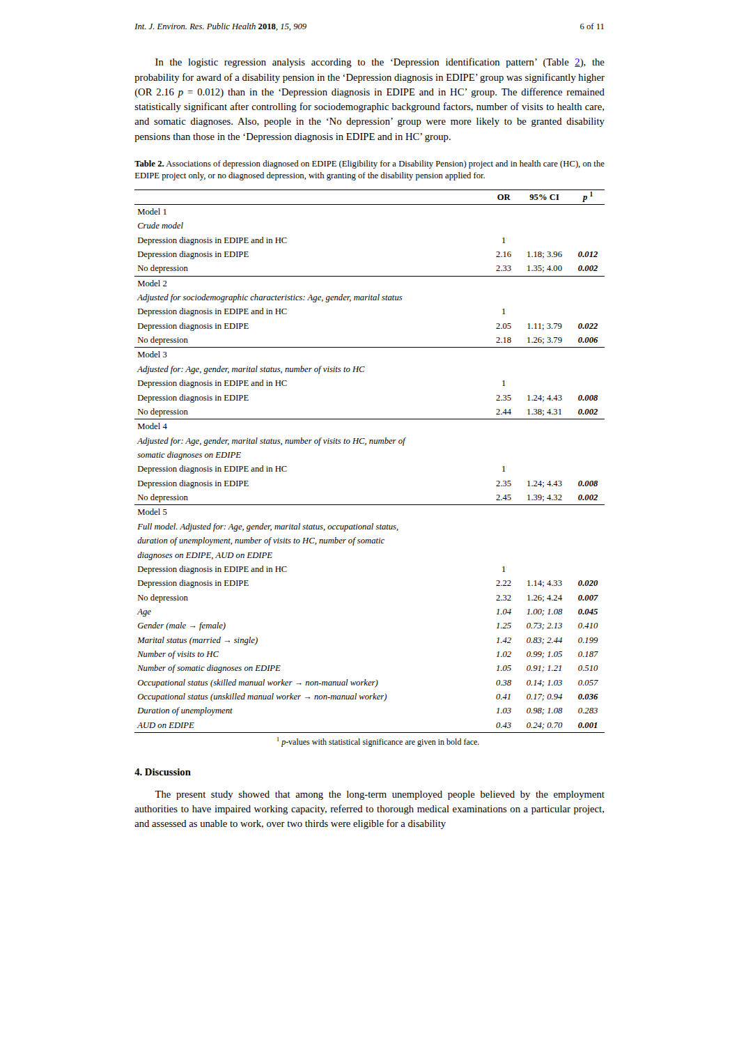Int. J. Environ. Res. Public Health 2018, 15, 909
6 of 11
In the logistic regression analysis according to the ‘Depression identification pattern’ (Table 2), the probability for award of a disability pension in the ‘Depression diagnosis in EDIPE’ group was significantly higher (OR 2.16 p = 0.012) than in the ‘Depression diagnosis in EDIPE and in HC’ group. The difference remained statistically significant after controlling for sociodemographic background factors, number of visits to health care, and somatic diagnoses. Also, people in the ‘No depression’ group were more likely to be granted disability pensions than those in the ‘Depression diagnosis in EDIPE and in HC’ group.
Table 2. Associations of depression diagnosed on EDIPE (Eligibility for a Disability Pension) project and in health care (HC), on the EDIPE project only, or no diagnosed depression, with granting of the disability pension applied for.
| | OR | 95% CI | p 1 |
| --- | --- | --- | --- |
| Model 1 | | | |
| Crude model | | | |
| Depression diagnosis in EDIPE and in HC | 1 | | |
| Depression diagnosis in EDIPE | 2.16 | 1.18; 3.96 | 0.012 |
| No depression | 2.33 | 1.35; 4.00 | 0.002 |
| Model 2 | | | |
| Adjusted for sociodemographic characteristics: Age, gender, marital status | | | |
| Depression diagnosis in EDIPE and in HC | 1 | | |
| Depression diagnosis in EDIPE | 2.05 | 1.11; 3.79 | 0.022 |
| No depression | 2.18 | 1.26; 3.79 | 0.006 |
| Model 3 | | | |
| Adjusted for: Age, gender, marital status, number of visits to HC | | | |
| Depression diagnosis in EDIPE and in HC | 1 | | |
| Depression diagnosis in EDIPE | 2.35 | 1.24; 4.43 | 0.008 |
| No depression | 2.44 | 1.38; 4.31 | 0.002 |
| Model 4 | | | |
| Adjusted for: Age, gender, marital status, number of visits to HC, number of | | | |
| somatic diagnoses on EDIPE | | | |
| Depression diagnosis in EDIPE and in HC | 1 | | |
| Depression diagnosis in EDIPE | 2.35 | 1.24; 4.43 | 0.008 |
| No depression | 2.45 | 1.39; 4.32 | 0.002 |
| Model 5 | | | |
| Full model. Adjusted for: Age, gender, marital status, occupational status, | | | |
| duration of unemployment, number of visits to HC, number of somatic | | | |
| diagnoses on EDIPE, AUD on EDIPE | | | |
| Depression diagnosis in EDIPE and in HC | 1 | | |
| Depression diagnosis in EDIPE | 2.22 | 1.14; 4.33 | 0.020 |
| No depression | 2.32 | 1.26; 4.24 | 0.007 |
| Age | 1.04 | 1.00; 1.08 | 0.045 |
| Gender (male → female) | 1.25 | 0.73; 2.13 | 0.410 |
| Marital status (married → single) | 1.42 | 0.83; 2.44 | 0.199 |
| Number of visits to HC | 1.02 | 0.99; 1.05 | 0.187 |
| Number of somatic diagnoses on EDIPE | 1.05 | 0.91; 1.21 | 0.510 |
| Occupational status (skilled manual worker → non-manual worker) | 0.38 | 0.14; 1.03 | 0.057 |
| Occupational status (unskilled manual worker → non-manual worker) | 0.41 | 0.17; 0.94 | 0.036 |
| Duration of unemployment | 1.03 | 0.98; 1.08 | 0.283 |
| AUD on EDIPE | 0.43 | 0.24; 0.70 | 0.001 |
1 p-values with statistical significance are given in bold face.
4. Discussion
The present study showed that among the long-term unemployed people believed by the employment authorities to have impaired working capacity, referred to thorough medical examinations on a particular project, and assessed as unable to work, over two thirds were eligible for a disability